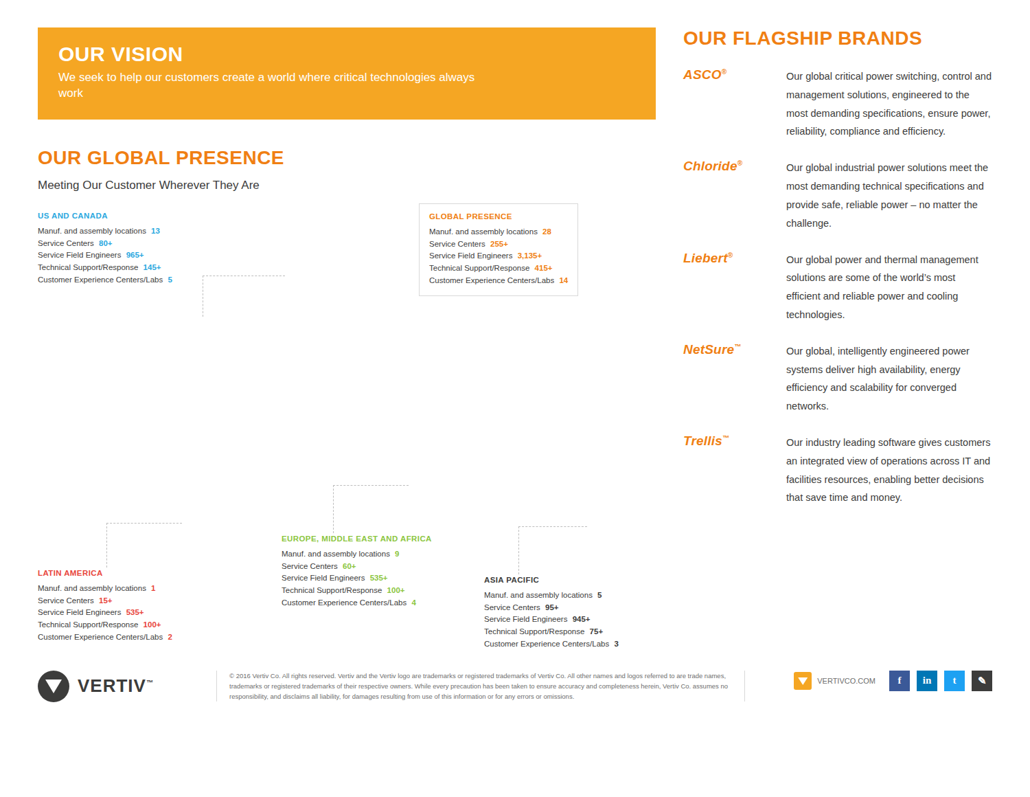OUR VISION
We seek to help our customers create a world where critical technologies always work
OUR GLOBAL PRESENCE
Meeting Our Customer Wherever They Are
US AND CANADA
Manuf. and assembly locations 13
Service Centers 80+
Service Field Engineers 965+
Technical Support/Response 145+
Customer Experience Centers/Labs 5
GLOBAL PRESENCE
Manuf. and assembly locations 28
Service Centers 255+
Service Field Engineers 3,135+
Technical Support/Response 415+
Customer Experience Centers/Labs 14
LATIN AMERICA
Manuf. and assembly locations 1
Service Centers 15+
Service Field Engineers 535+
Technical Support/Response 100+
Customer Experience Centers/Labs 2
EUROPE, MIDDLE EAST AND AFRICA
Manuf. and assembly locations 9
Service Centers 60+
Service Field Engineers 535+
Technical Support/Response 100+
Customer Experience Centers/Labs 4
ASIA PACIFIC
Manuf. and assembly locations 5
Service Centers 95+
Service Field Engineers 945+
Technical Support/Response 75+
Customer Experience Centers/Labs 3
OUR FLAGSHIP BRANDS
ASCO®
Our global critical power switching, control and management solutions, engineered to the most demanding specifications, ensure power, reliability, compliance and efficiency.
Chloride®
Our global industrial power solutions meet the most demanding technical specifications and provide safe, reliable power – no matter the challenge.
Liebert®
Our global power and thermal management solutions are some of the world’s most efficient and reliable power and cooling technologies.
NetSure™
Our global, intelligently engineered power systems deliver high availability, energy efficiency and scalability for converged networks.
Trellis™
Our industry leading software gives customers an integrated view of operations across IT and facilities resources, enabling better decisions that save time and money.
VERTIV™
© 2016 Vertiv Co. All rights reserved. Vertiv and the Vertiv logo are trademarks or registered trademarks of Vertiv Co. All other names and logos referred to are trade names, trademarks or registered trademarks of their respective owners. While every precaution has been taken to ensure accuracy and completeness herein, Vertiv Co. assumes no responsibility, and disclaims all liability, for damages resulting from use of this information or for any errors or omissions.
VERTIVCO.COM
f in t ✎